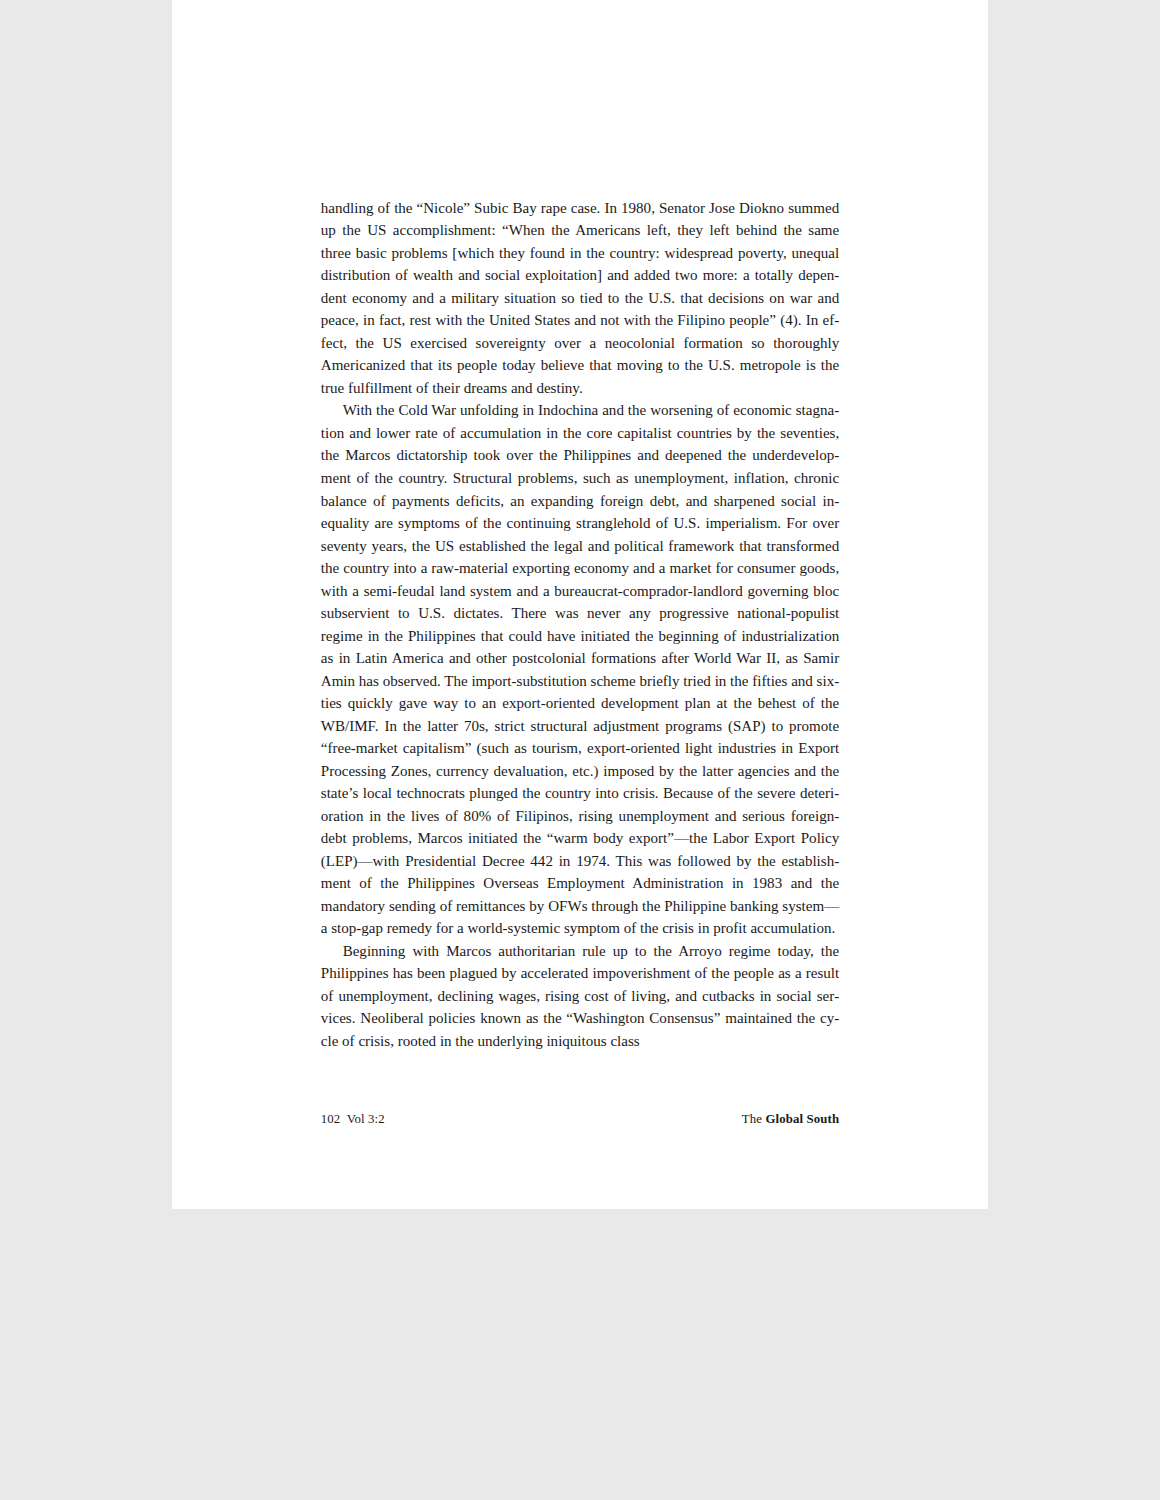handling of the “Nicole” Subic Bay rape case. In 1980, Senator Jose Diokno summed up the US accomplishment: “When the Americans left, they left behind the same three basic problems [which they found in the country: widespread poverty, unequal distribution of wealth and social exploitation] and added two more: a totally dependent economy and a military situation so tied to the U.S. that decisions on war and peace, in fact, rest with the United States and not with the Filipino people” (4). In effect, the US exercised sovereignty over a neocolonial formation so thoroughly Americanized that its people today believe that moving to the U.S. metropole is the true fulfillment of their dreams and destiny.
With the Cold War unfolding in Indochina and the worsening of economic stagnation and lower rate of accumulation in the core capitalist countries by the seventies, the Marcos dictatorship took over the Philippines and deepened the underdevelopment of the country. Structural problems, such as unemployment, inflation, chronic balance of payments deficits, an expanding foreign debt, and sharpened social inequality are symptoms of the continuing stranglehold of U.S. imperialism. For over seventy years, the US established the legal and political framework that transformed the country into a raw-material exporting economy and a market for consumer goods, with a semi-feudal land system and a bureaucrat-comprador-landlord governing bloc subservient to U.S. dictates. There was never any progressive national-populist regime in the Philippines that could have initiated the beginning of industrialization as in Latin America and other postcolonial formations after World War II, as Samir Amin has observed. The import-substitution scheme briefly tried in the fifties and sixties quickly gave way to an export-oriented development plan at the behest of the WB/IMF. In the latter 70s, strict structural adjustment programs (SAP) to promote “free-market capitalism” (such as tourism, export-oriented light industries in Export Processing Zones, currency devaluation, etc.) imposed by the latter agencies and the state’s local technocrats plunged the country into crisis. Because of the severe deterioration in the lives of 80% of Filipinos, rising unemployment and serious foreign-debt problems, Marcos initiated the “warm body export”—the Labor Export Policy (LEP)—with Presidential Decree 442 in 1974. This was followed by the establishment of the Philippines Overseas Employment Administration in 1983 and the mandatory sending of remittances by OFWs through the Philippine banking system—a stop-gap remedy for a world-systemic symptom of the crisis in profit accumulation.
Beginning with Marcos authoritarian rule up to the Arroyo regime today, the Philippines has been plagued by accelerated impoverishment of the people as a result of unemployment, declining wages, rising cost of living, and cutbacks in social services. Neoliberal policies known as the “Washington Consensus” maintained the cycle of crisis, rooted in the underlying iniquitous class
102 Vol 3:2
The Global South